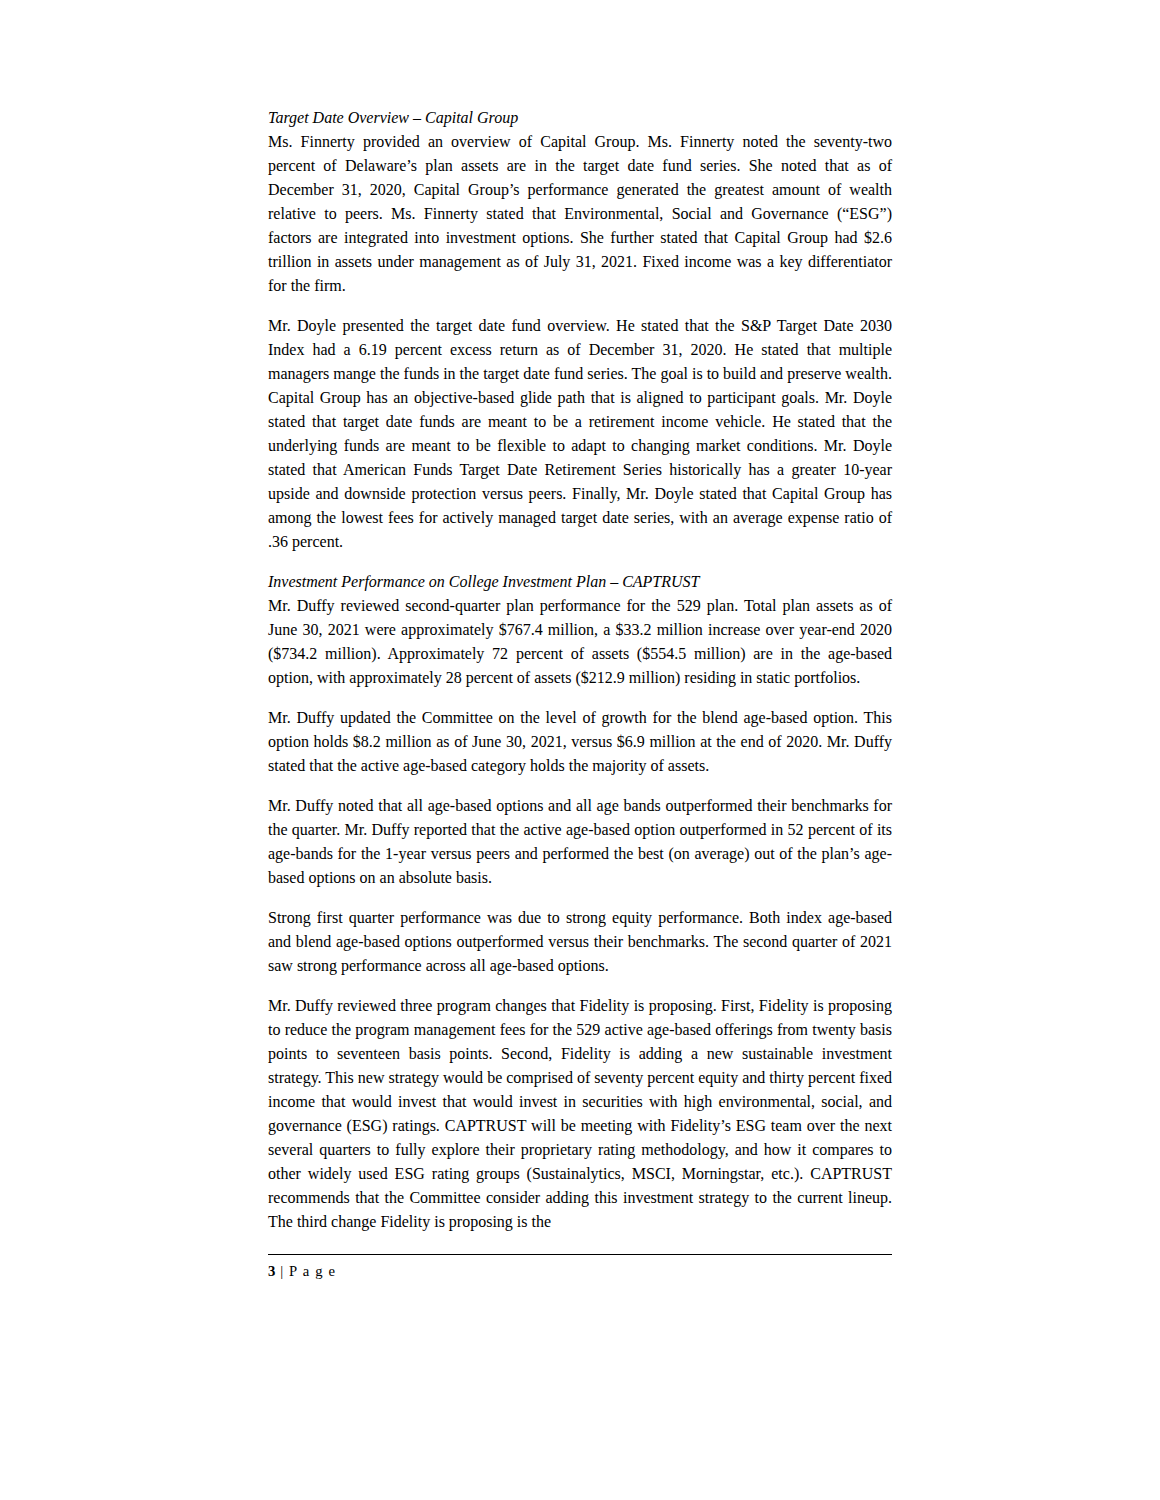Target Date Overview – Capital Group
Ms. Finnerty provided an overview of Capital Group. Ms. Finnerty noted the seventy-two percent of Delaware’s plan assets are in the target date fund series. She noted that as of December 31, 2020, Capital Group’s performance generated the greatest amount of wealth relative to peers. Ms. Finnerty stated that Environmental, Social and Governance (“ESG”) factors are integrated into investment options. She further stated that Capital Group had $2.6 trillion in assets under management as of July 31, 2021. Fixed income was a key differentiator for the firm.
Mr. Doyle presented the target date fund overview. He stated that the S&P Target Date 2030 Index had a 6.19 percent excess return as of December 31, 2020. He stated that multiple managers mange the funds in the target date fund series. The goal is to build and preserve wealth. Capital Group has an objective-based glide path that is aligned to participant goals. Mr. Doyle stated that target date funds are meant to be a retirement income vehicle. He stated that the underlying funds are meant to be flexible to adapt to changing market conditions. Mr. Doyle stated that American Funds Target Date Retirement Series historically has a greater 10-year upside and downside protection versus peers. Finally, Mr. Doyle stated that Capital Group has among the lowest fees for actively managed target date series, with an average expense ratio of .36 percent.
Investment Performance on College Investment Plan – CAPTRUST
Mr. Duffy reviewed second-quarter plan performance for the 529 plan. Total plan assets as of June 30, 2021 were approximately $767.4 million, a $33.2 million increase over year-end 2020 ($734.2 million). Approximately 72 percent of assets ($554.5 million) are in the age-based option, with approximately 28 percent of assets ($212.9 million) residing in static portfolios.
Mr. Duffy updated the Committee on the level of growth for the blend age-based option. This option holds $8.2 million as of June 30, 2021, versus $6.9 million at the end of 2020. Mr. Duffy stated that the active age-based category holds the majority of assets.
Mr. Duffy noted that all age-based options and all age bands outperformed their benchmarks for the quarter. Mr. Duffy reported that the active age-based option outperformed in 52 percent of its age-bands for the 1-year versus peers and performed the best (on average) out of the plan’s age-based options on an absolute basis.
Strong first quarter performance was due to strong equity performance. Both index age-based and blend age-based options outperformed versus their benchmarks. The second quarter of 2021 saw strong performance across all age-based options.
Mr. Duffy reviewed three program changes that Fidelity is proposing. First, Fidelity is proposing to reduce the program management fees for the 529 active age-based offerings from twenty basis points to seventeen basis points. Second, Fidelity is adding a new sustainable investment strategy. This new strategy would be comprised of seventy percent equity and thirty percent fixed income that would invest that would invest in securities with high environmental, social, and governance (ESG) ratings. CAPTRUST will be meeting with Fidelity’s ESG team over the next several quarters to fully explore their proprietary rating methodology, and how it compares to other widely used ESG rating groups (Sustainalytics, MSCI, Morningstar, etc.). CAPTRUST recommends that the Committee consider adding this investment strategy to the current lineup. The third change Fidelity is proposing is the
3 | P a g e